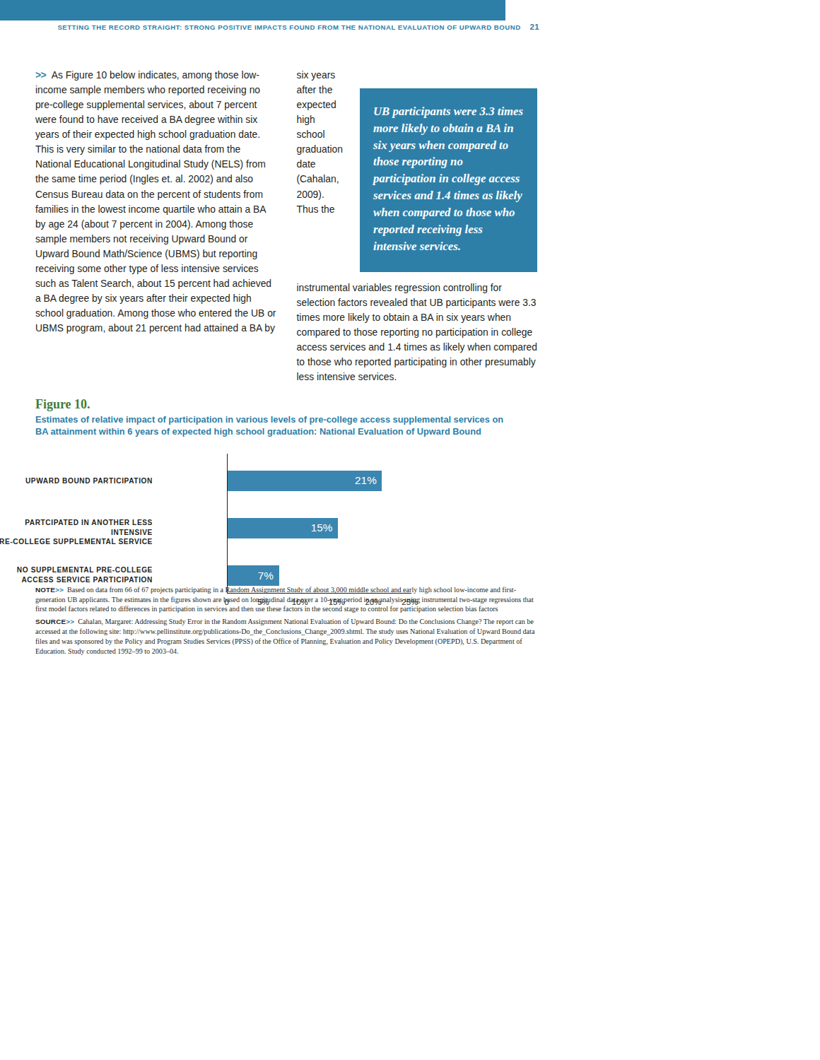SETTING THE RECORD STRAIGHT: STRONG POSITIVE IMPACTS FOUND FROM THE NATIONAL EVALUATION OF UPWARD BOUND 21
>> As Figure 10 below indicates, among those low-income sample members who reported receiving no pre-college supplemental services, about 7 percent were found to have received a BA degree within six years of their expected high school graduation date. This is very similar to the national data from the National Educational Longitudinal Study (NELS) from the same time period (Ingles et. al. 2002) and also Census Bureau data on the percent of students from families in the lowest income quartile who attain a BA by age 24 (about 7 percent in 2004). Among those sample members not receiving Upward Bound or Upward Bound Math/Science (UBMS) but reporting receiving some other type of less intensive services such as Talent Search, about 15 percent had achieved a BA degree by six years after their expected high school graduation. Among those who entered the UB or UBMS program, about 21 percent had attained a BA by
UB participants were 3.3 times more likely to obtain a BA in six years when compared to those reporting no participation in college access services and 1.4 times as likely when compared to those who reported receiving less intensive services.
six years after the expected high school graduation date (Cahalan, 2009). Thus the instrumental variables regression controlling for selection factors revealed that UB participants were 3.3 times more likely to obtain a BA in six years when compared to those reporting no participation in college access services and 1.4 times as likely when compared to those who reported participating in other presumably less intensive services.
Figure 10.
Estimates of relative impact of participation in various levels of pre-college access supplemental services on BA attainment within 6 years of expected high school graduation: National Evaluation of Upward Bound
UPWARD BOUND PARTICIPATION
PARTCIPATED IN ANOTHER LESS INTENSIVE
PRE-COLLEGE SUPPLEMENTAL SERVICE
NO SUPPLEMENTAL PRE-COLLEGE
ACCESS SERVICE PARTICIPATION
21%
15%
7%
0 5% 10% 15% 20% 25%
NOTE>> Based on data from 66 of 67 projects participating in a Random Assignment Study of about 3,000 middle school and early high school low-income and first-generation UB applicants. The estimates in the figures shown are based on longitudinal data over a 10-year period in an analysis using instrumental two-stage regressions that first model factors related to differences in participation in services and then use these factors in the second stage to control for participation selection bias factors
SOURCE>> Cahalan, Margaret: Addressing Study Error in the Random Assignment National Evaluation of Upward Bound: Do the Conclusions Change? The report can be accessed at the following site: http://www.pellinstitute.org/publications-Do_the_Conclusions_Change_2009.shtml. The study uses National Evaluation of Upward Bound data files and was sponsored by the Policy and Program Studies Services (PPSS) of the Office of Planning, Evaluation and Policy Development (OPEPD), U.S. Department of Education. Study conducted 1992–99 to 2003–04.